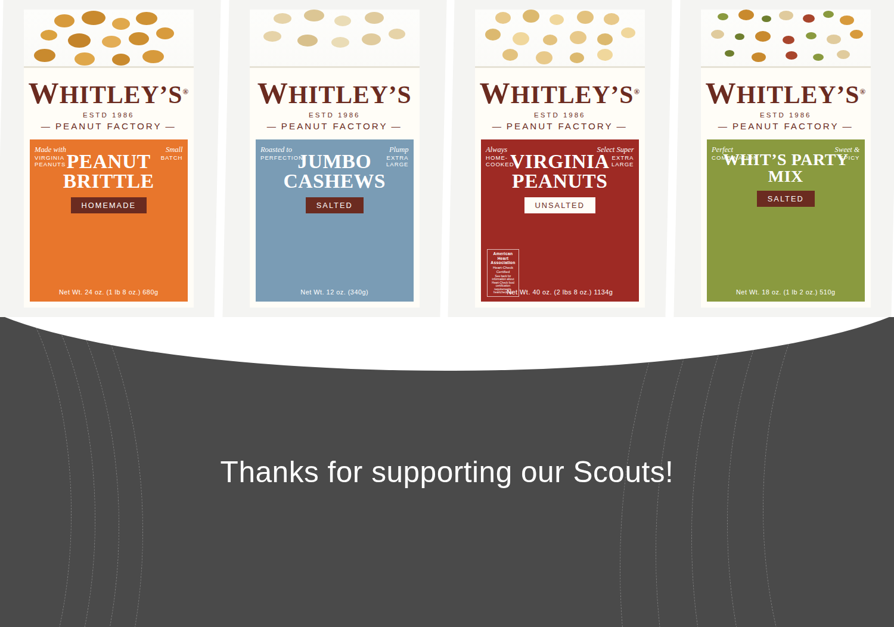Whitley’s®
Estd 1986
Peanut Factory
Made with Virginia
Peanuts
Small Batch
Peanut
Brittle
Homemade
Net Wt. 24 oz. (1 lb 8 oz.) 680g
Whitley’s Homemade Peanut Brittle, 24 oz.
Whitley’s
Estd 1986
Peanut Factory
Roasted to Perfection
Plump Extra Large
Jumbo
Cashews
Salted
Net Wt. 12 oz. (340g)
Whitley’s Jumbo Cashews, Salted, 12 oz.
Whitley’s®
Estd 1986
Peanut Factory
Always Home-Cooked
Select Super Extra Large
Virginia
Peanuts
Unsalted
American Heart Association Heart-Check Certified See back for information about Heart-Check food certification requirements. heartcheck.org
Net Wt. 40 oz. (2 lbs 8 oz.) 1134g
Whitley’s Virginia Peanuts, Unsalted, 40 oz.
Whitley’s®
Estd 1986
Peanut Factory
Perfect Combination
Sweet & Spicy
Whit’s Party
Mix
Salted
Net Wt. 18 oz. (1 lb 2 oz.) 510g
Whitley’s Whit’s Party Mix, Salted, 18 oz.
Thanks for supporting our Scouts!